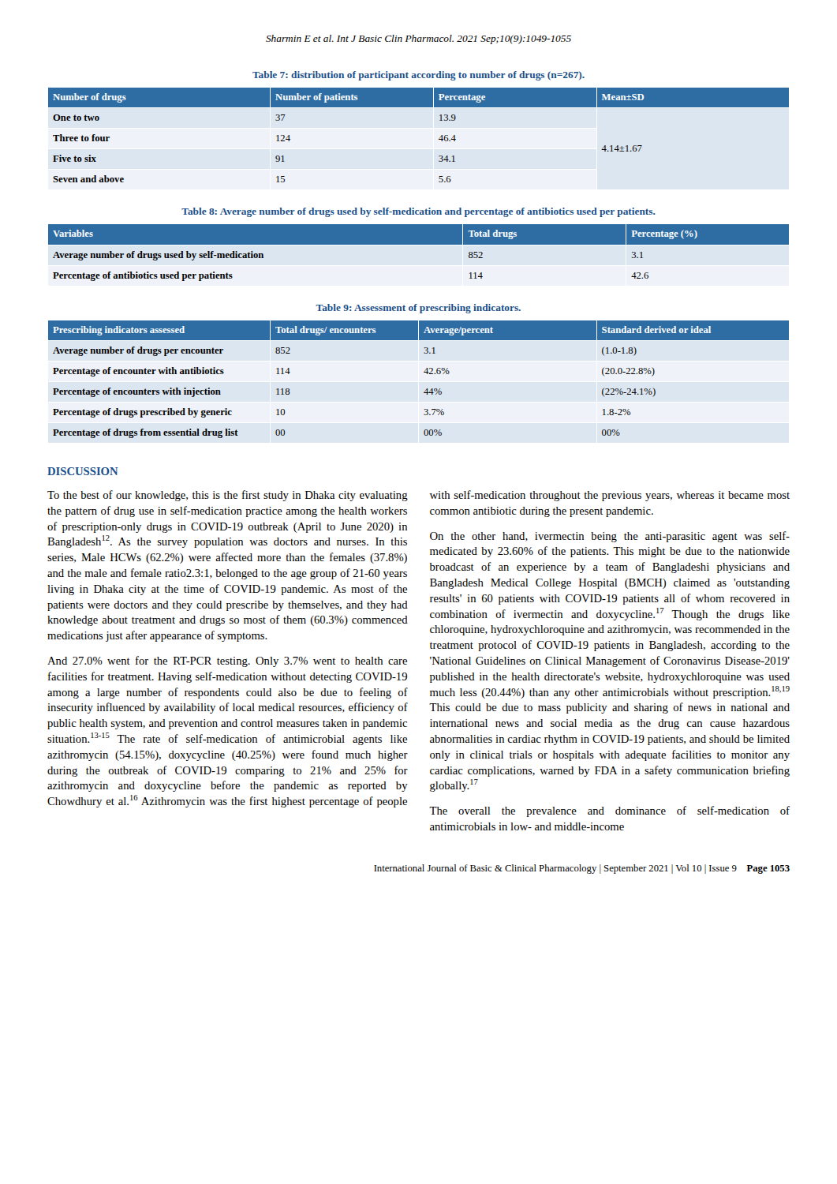Sharmin E et al. Int J Basic Clin Pharmacol. 2021 Sep;10(9):1049-1055
Table 7: distribution of participant according to number of drugs (n=267).
| Number of drugs | Number of patients | Percentage | Mean±SD |
| --- | --- | --- | --- |
| One to two | 37 | 13.9 | 4.14±1.67 |
| Three to four | 124 | 46.4 |
| Five to six | 91 | 34.1 |
| Seven and above | 15 | 5.6 |
Table 8: Average number of drugs used by self-medication and percentage of antibiotics used per patients.
| Variables | Total drugs | Percentage (%) |
| --- | --- | --- |
| Average number of drugs used by self-medication | 852 | 3.1 |
| Percentage of antibiotics used per patients | 114 | 42.6 |
Table 9: Assessment of prescribing indicators.
| Prescribing indicators assessed | Total drugs/ encounters | Average/percent | Standard derived or ideal |
| --- | --- | --- | --- |
| Average number of drugs per encounter | 852 | 3.1 | (1.0-1.8) |
| Percentage of encounter with antibiotics | 114 | 42.6% | (20.0-22.8%) |
| Percentage of encounters with injection | 118 | 44% | (22%-24.1%) |
| Percentage of drugs prescribed by generic | 10 | 3.7% | 1.8-2% |
| Percentage of drugs from essential drug list | 00 | 00% | 00% |
DISCUSSION
To the best of our knowledge, this is the first study in Dhaka city evaluating the pattern of drug use in self-medication practice among the health workers of prescription-only drugs in COVID-19 outbreak (April to June 2020) in Bangladesh12. As the survey population was doctors and nurses. In this series, Male HCWs (62.2%) were affected more than the females (37.8%) and the male and female ratio2.3:1, belonged to the age group of 21-60 years living in Dhaka city at the time of COVID-19 pandemic. As most of the patients were doctors and they could prescribe by themselves, and they had knowledge about treatment and drugs so most of them (60.3%) commenced medications just after appearance of symptoms.
And 27.0% went for the RT-PCR testing. Only 3.7% went to health care facilities for treatment. Having self-medication without detecting COVID-19 among a large number of respondents could also be due to feeling of insecurity influenced by availability of local medical resources, efficiency of public health system, and prevention and control measures taken in pandemic situation.13-15 The rate of self-medication of antimicrobial agents like azithromycin (54.15%), doxycycline (40.25%) were found much higher during the outbreak of COVID-19 comparing to 21% and 25% for azithromycin and doxycycline before the pandemic as reported by Chowdhury et al.16 Azithromycin was the first highest percentage of people with self-medication throughout the previous years, whereas it became most common antibiotic during the present pandemic.
On the other hand, ivermectin being the anti-parasitic agent was self-medicated by 23.60% of the patients. This might be due to the nationwide broadcast of an experience by a team of Bangladeshi physicians and Bangladesh Medical College Hospital (BMCH) claimed as 'outstanding results' in 60 patients with COVID-19 patients all of whom recovered in combination of ivermectin and doxycycline.17 Though the drugs like chloroquine, hydroxychloroquine and azithromycin, was recommended in the treatment protocol of COVID-19 patients in Bangladesh, according to the 'National Guidelines on Clinical Management of Coronavirus Disease-2019' published in the health directorate's website, hydroxychloroquine was used much less (20.44%) than any other antimicrobials without prescription.18,19 This could be due to mass publicity and sharing of news in national and international news and social media as the drug can cause hazardous abnormalities in cardiac rhythm in COVID-19 patients, and should be limited only in clinical trials or hospitals with adequate facilities to monitor any cardiac complications, warned by FDA in a safety communication briefing globally.17
The overall the prevalence and dominance of self-medication of antimicrobials in low- and middle-income
International Journal of Basic & Clinical Pharmacology | September 2021 | Vol 10 | Issue 9 Page 1053